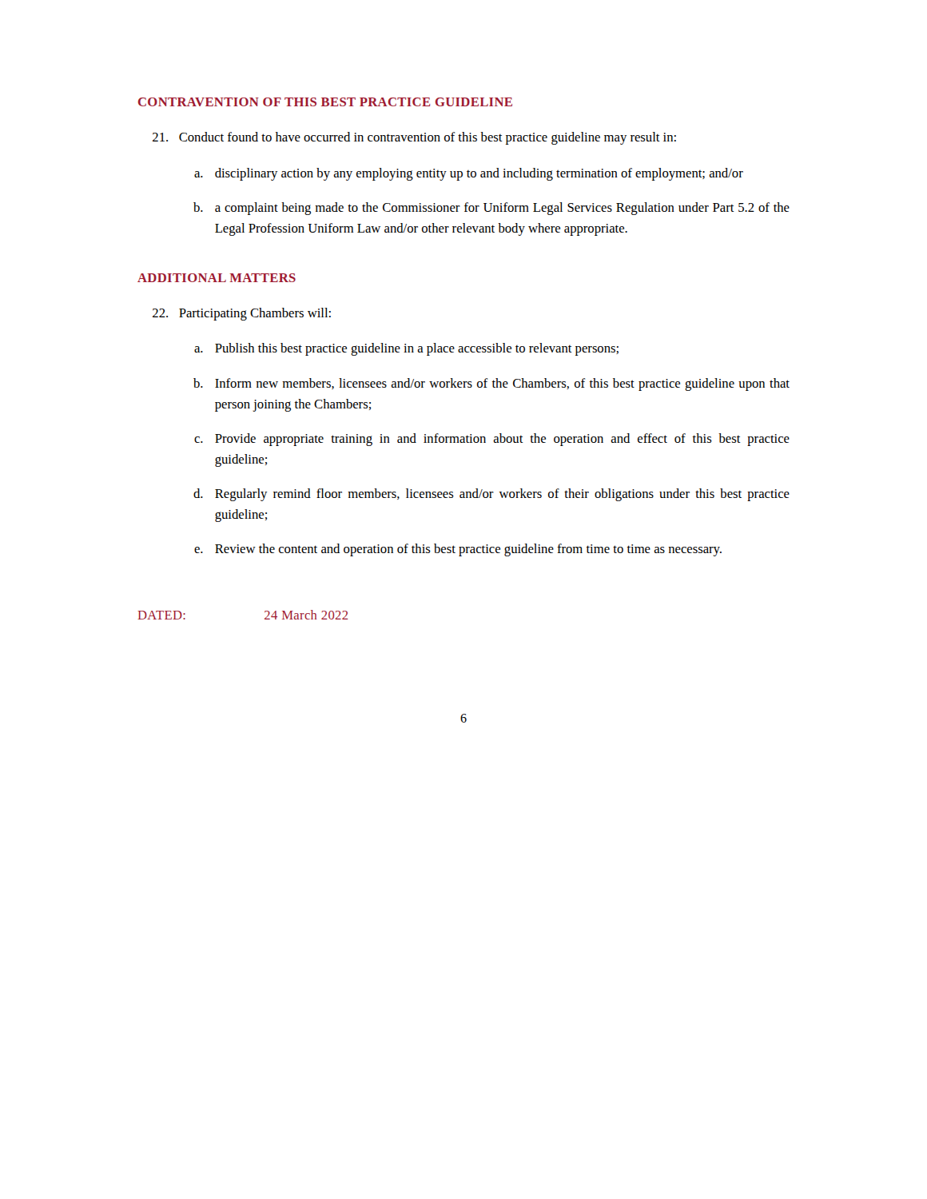CONTRAVENTION OF THIS BEST PRACTICE GUIDELINE
Conduct found to have occurred in contravention of this best practice guideline may result in:
disciplinary action by any employing entity up to and including termination of employment; and/or
a complaint being made to the Commissioner for Uniform Legal Services Regulation under Part 5.2 of the Legal Profession Uniform Law and/or other relevant body where appropriate.
ADDITIONAL MATTERS
Participating Chambers will:
Publish this best practice guideline in a place accessible to relevant persons;
Inform new members, licensees and/or workers of the Chambers, of this best practice guideline upon that person joining the Chambers;
Provide appropriate training in and information about the operation and effect of this best practice guideline;
Regularly remind floor members, licensees and/or workers of their obligations under this best practice guideline;
Review the content and operation of this best practice guideline from time to time as necessary.
DATED: 24 March 2022
6